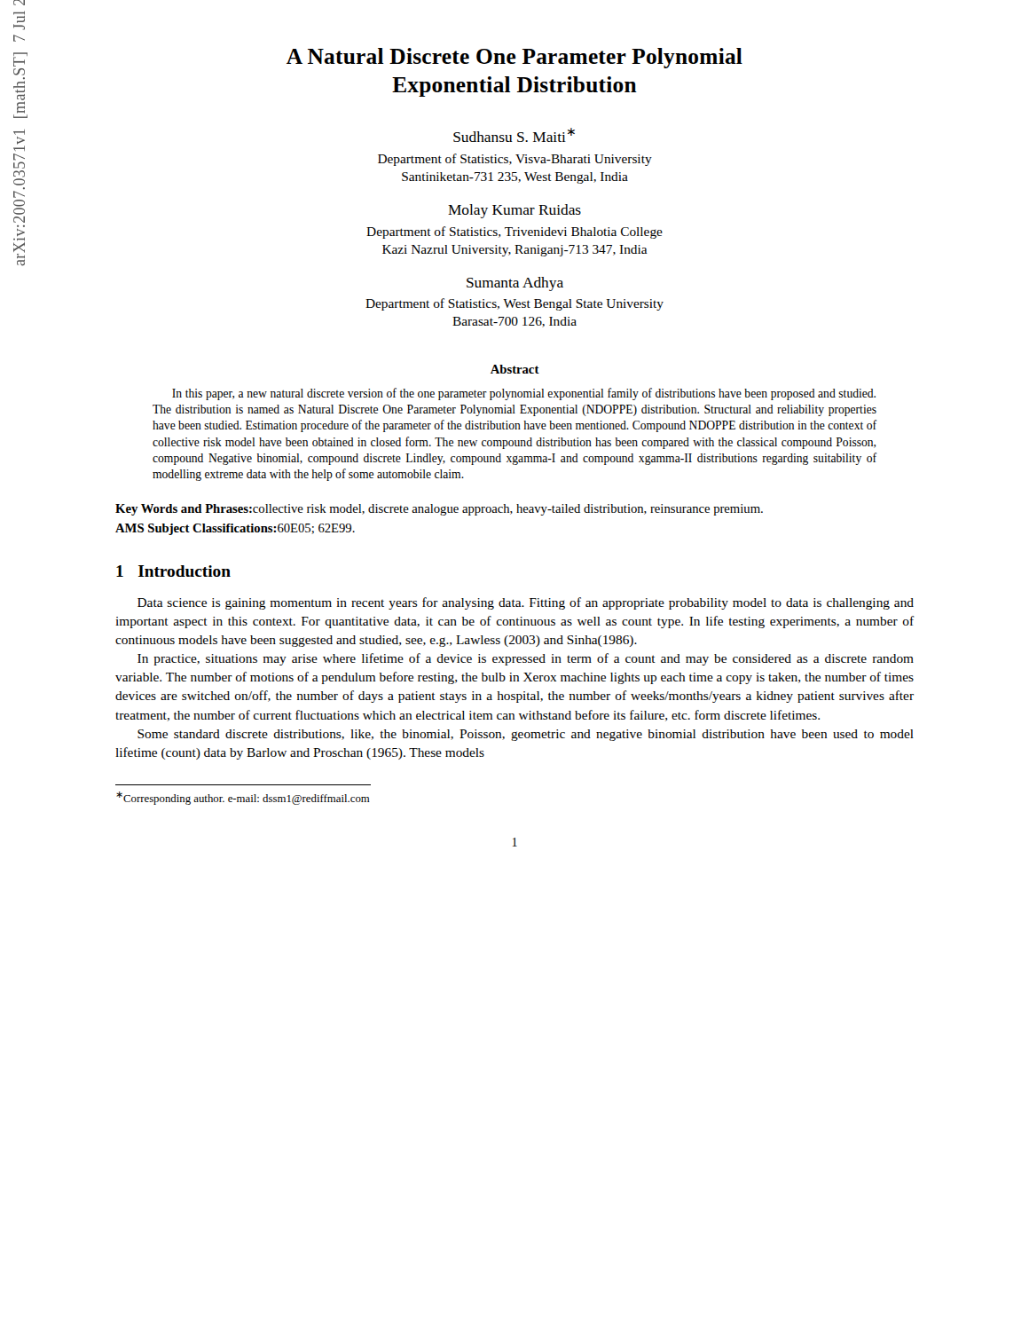arXiv:2007.03571v1 [math.ST] 7 Jul 2020
A Natural Discrete One Parameter Polynomial
Exponential Distribution
Sudhansu S. Maiti∗
Department of Statistics, Visva-Bharati University
Santiniketan-731 235, West Bengal, India
Molay Kumar Ruidas
Department of Statistics, Trivenidevi Bhalotia College
Kazi Nazrul University, Raniganj-713 347, India
Sumanta Adhya
Department of Statistics, West Bengal State University
Barasat-700 126, India
Abstract
In this paper, a new natural discrete version of the one parameter polynomial exponential family of distributions have been proposed and studied. The distribution is named as Natural Discrete One Parameter Polynomial Exponential (NDOPPE) distribution. Structural and reliability properties have been studied. Estimation procedure of the parameter of the distribution have been mentioned. Compound NDOPPE distribution in the context of collective risk model have been obtained in closed form. The new compound distribution has been compared with the classical compound Poisson, compound Negative binomial, compound discrete Lindley, compound xgamma-I and compound xgamma-II distributions regarding suitability of modelling extreme data with the help of some automobile claim.
Key Words and Phrases: collective risk model, discrete analogue approach, heavy-tailed distribution, reinsurance premium.
AMS Subject Classifications: 60E05; 62E99.
1 Introduction
Data science is gaining momentum in recent years for analysing data. Fitting of an appropriate probability model to data is challenging and important aspect in this context. For quantitative data, it can be of continuous as well as count type. In life testing experiments, a number of continuous models have been suggested and studied, see, e.g., Lawless (2003) and Sinha(1986).
In practice, situations may arise where lifetime of a device is expressed in term of a count and may be considered as a discrete random variable. The number of motions of a pendulum before resting, the bulb in Xerox machine lights up each time a copy is taken, the number of times devices are switched on/off, the number of days a patient stays in a hospital, the number of weeks/months/years a kidney patient survives after treatment, the number of current fluctuations which an electrical item can withstand before its failure, etc. form discrete lifetimes.
Some standard discrete distributions, like, the binomial, Poisson, geometric and negative binomial distribution have been used to model lifetime (count) data by Barlow and Proschan (1965). These models
∗Corresponding author. e-mail: dssm1@rediffmail.com
1